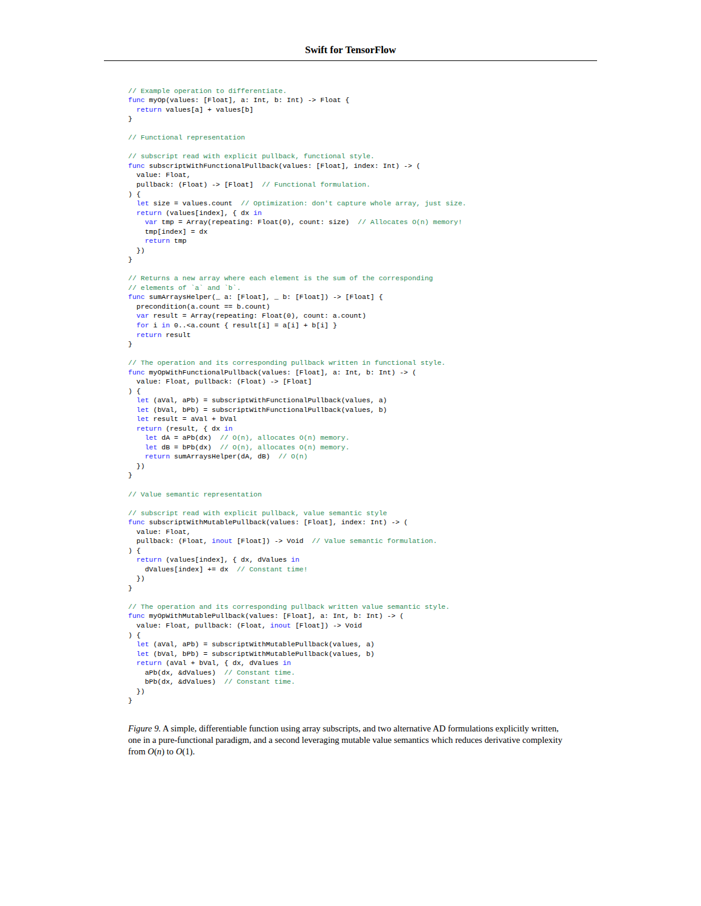Swift for TensorFlow
// Example operation to differentiate.
func myOp(values: [Float], a: Int, b: Int) -> Float {
  return values[a] + values[b]
}

// Functional representation

// subscript read with explicit pullback, functional style.
func subscriptWithFunctionalPullback(values: [Float], index: Int) -> (
  value: Float,
  pullback: (Float) -> [Float]  // Functional formulation.
) {
  let size = values.count  // Optimization: don't capture whole array, just size.
  return (values[index], { dx in
    var tmp = Array(repeating: Float(0), count: size)  // Allocates O(n) memory!
    tmp[index] = dx
    return tmp
  })
}

// Returns a new array where each element is the sum of the corresponding
// elements of `a` and `b`.
func sumArraysHelper(_ a: [Float], _ b: [Float]) -> [Float] {
  precondition(a.count == b.count)
  var result = Array(repeating: Float(0), count: a.count)
  for i in 0..<a.count { result[i] = a[i] + b[i] }
  return result
}

// The operation and its corresponding pullback written in functional style.
func myOpWithFunctionalPullback(values: [Float], a: Int, b: Int) -> (
  value: Float, pullback: (Float) -> [Float]
) {
  let (aVal, aPb) = subscriptWithFunctionalPullback(values, a)
  let (bVal, bPb) = subscriptWithFunctionalPullback(values, b)
  let result = aVal + bVal
  return (result, { dx in
    let dA = aPb(dx)  // O(n), allocates O(n) memory.
    let dB = bPb(dx)  // O(n), allocates O(n) memory.
    return sumArraysHelper(dA, dB)  // O(n)
  })
}

// Value semantic representation

// subscript read with explicit pullback, value semantic style
func subscriptWithMutablePullback(values: [Float], index: Int) -> (
  value: Float,
  pullback: (Float, inout [Float]) -> Void  // Value semantic formulation.
) {
  return (values[index], { dx, dValues in
    dValues[index] += dx  // Constant time!
  })
}

// The operation and its corresponding pullback written value semantic style.
func myOpWithMutablePullback(values: [Float], a: Int, b: Int) -> (
  value: Float, pullback: (Float, inout [Float]) -> Void
) {
  let (aVal, aPb) = subscriptWithMutablePullback(values, a)
  let (bVal, bPb) = subscriptWithMutablePullback(values, b)
  return (aVal + bVal, { dx, dValues in
    aPb(dx, &dValues)  // Constant time.
    bPb(dx, &dValues)  // Constant time.
  })
}
Figure 9. A simple, differentiable function using array subscripts, and two alternative AD formulations explicitly written, one in a pure-functional paradigm, and a second leveraging mutable value semantics which reduces derivative complexity from O(n) to O(1).